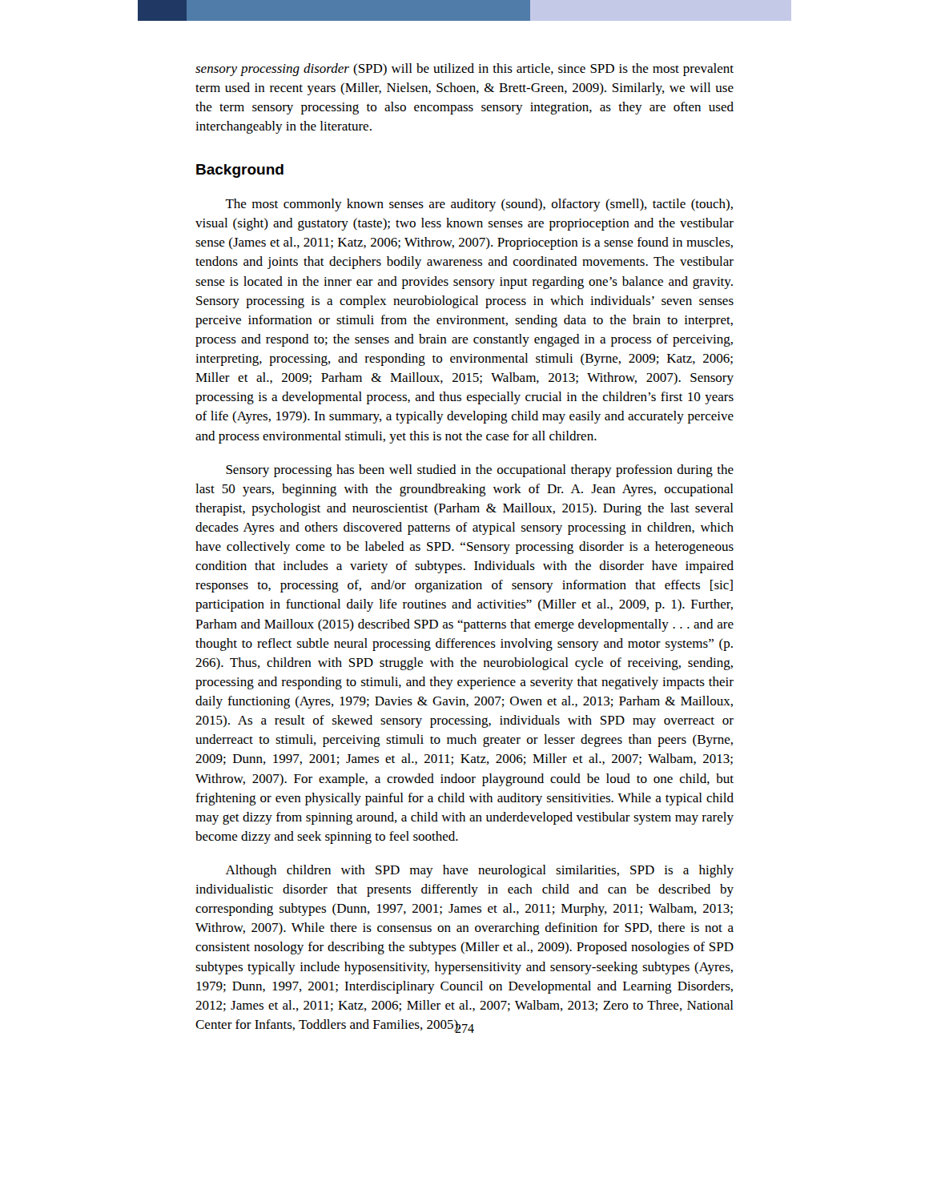sensory processing disorder (SPD) will be utilized in this article, since SPD is the most prevalent term used in recent years (Miller, Nielsen, Schoen, & Brett-Green, 2009). Similarly, we will use the term sensory processing to also encompass sensory integration, as they are often used interchangeably in the literature.
Background
The most commonly known senses are auditory (sound), olfactory (smell), tactile (touch), visual (sight) and gustatory (taste); two less known senses are proprioception and the vestibular sense (James et al., 2011; Katz, 2006; Withrow, 2007). Proprioception is a sense found in muscles, tendons and joints that deciphers bodily awareness and coordinated movements. The vestibular sense is located in the inner ear and provides sensory input regarding one’s balance and gravity. Sensory processing is a complex neurobiological process in which individuals’ seven senses perceive information or stimuli from the environment, sending data to the brain to interpret, process and respond to; the senses and brain are constantly engaged in a process of perceiving, interpreting, processing, and responding to environmental stimuli (Byrne, 2009; Katz, 2006; Miller et al., 2009; Parham & Mailloux, 2015; Walbam, 2013; Withrow, 2007). Sensory processing is a developmental process, and thus especially crucial in the children’s first 10 years of life (Ayres, 1979). In summary, a typically developing child may easily and accurately perceive and process environmental stimuli, yet this is not the case for all children.
Sensory processing has been well studied in the occupational therapy profession during the last 50 years, beginning with the groundbreaking work of Dr. A. Jean Ayres, occupational therapist, psychologist and neuroscientist (Parham & Mailloux, 2015). During the last several decades Ayres and others discovered patterns of atypical sensory processing in children, which have collectively come to be labeled as SPD. “Sensory processing disorder is a heterogeneous condition that includes a variety of subtypes. Individuals with the disorder have impaired responses to, processing of, and/or organization of sensory information that effects [sic] participation in functional daily life routines and activities” (Miller et al., 2009, p. 1). Further, Parham and Mailloux (2015) described SPD as “patterns that emerge developmentally . . . and are thought to reflect subtle neural processing differences involving sensory and motor systems” (p. 266). Thus, children with SPD struggle with the neurobiological cycle of receiving, sending, processing and responding to stimuli, and they experience a severity that negatively impacts their daily functioning (Ayres, 1979; Davies & Gavin, 2007; Owen et al., 2013; Parham & Mailloux, 2015). As a result of skewed sensory processing, individuals with SPD may overreact or underreact to stimuli, perceiving stimuli to much greater or lesser degrees than peers (Byrne, 2009; Dunn, 1997, 2001; James et al., 2011; Katz, 2006; Miller et al., 2007; Walbam, 2013; Withrow, 2007). For example, a crowded indoor playground could be loud to one child, but frightening or even physically painful for a child with auditory sensitivities. While a typical child may get dizzy from spinning around, a child with an underdeveloped vestibular system may rarely become dizzy and seek spinning to feel soothed.
Although children with SPD may have neurological similarities, SPD is a highly individualistic disorder that presents differently in each child and can be described by corresponding subtypes (Dunn, 1997, 2001; James et al., 2011; Murphy, 2011; Walbam, 2013; Withrow, 2007). While there is consensus on an overarching definition for SPD, there is not a consistent nosology for describing the subtypes (Miller et al., 2009). Proposed nosologies of SPD subtypes typically include hyposensitivity, hypersensitivity and sensory-seeking subtypes (Ayres, 1979; Dunn, 1997, 2001; Interdisciplinary Council on Developmental and Learning Disorders, 2012; James et al., 2011; Katz, 2006; Miller et al., 2007; Walbam, 2013; Zero to Three, National Center for Infants, Toddlers and Families, 2005).
274